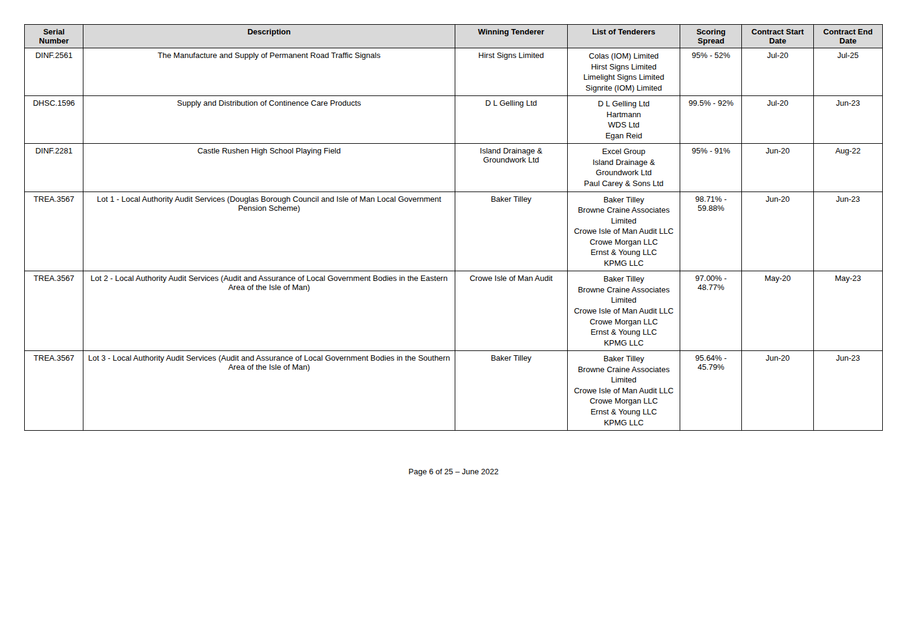Page 6 of 25 – June 2022
| Serial Number | Description | Winning Tenderer | List of Tenderers | Scoring Spread | Contract Start Date | Contract End Date |
| --- | --- | --- | --- | --- | --- | --- |
| DINF.2561 | The Manufacture and Supply of Permanent Road Traffic Signals | Hirst Signs Limited | Colas (IOM) Limited Hirst Signs Limited Limelight Signs Limited Signrite (IOM) Limited | 95% - 52% | Jul-20 | Jul-25 |
| DHSC.1596 | Supply and Distribution of Continence Care Products | D L Gelling Ltd | D L Gelling Ltd Hartmann WDS Ltd Egan Reid | 99.5% - 92% | Jul-20 | Jun-23 |
| DINF.2281 | Castle Rushen High School Playing Field | Island Drainage & Groundwork Ltd | Excel Group Island Drainage & Groundwork Ltd Paul Carey & Sons Ltd | 95% - 91% | Jun-20 | Aug-22 |
| TREA.3567 | Lot 1 - Local Authority Audit Services (Douglas Borough Council and Isle of Man Local Government Pension Scheme) | Baker Tilley | Baker Tilley Browne Craine Associates Limited Crowe Isle of Man Audit LLC Crowe Morgan LLC Ernst & Young LLC KPMG LLC | 98.71% - 59.88% | Jun-20 | Jun-23 |
| TREA.3567 | Lot 2 - Local Authority Audit Services (Audit and Assurance of Local Government Bodies in the Eastern Area of the Isle of Man) | Crowe Isle of Man Audit | Baker Tilley Browne Craine Associates Limited Crowe Isle of Man Audit LLC Crowe Morgan LLC Ernst & Young LLC KPMG LLC | 97.00% - 48.77% | May-20 | May-23 |
| TREA.3567 | Lot 3 - Local Authority Audit Services (Audit and Assurance of Local Government Bodies in the Southern Area of the Isle of Man) | Baker Tilley | Baker Tilley Browne Craine Associates Limited Crowe Isle of Man Audit LLC Crowe Morgan LLC Ernst & Young LLC KPMG LLC | 95.64% - 45.79% | Jun-20 | Jun-23 |